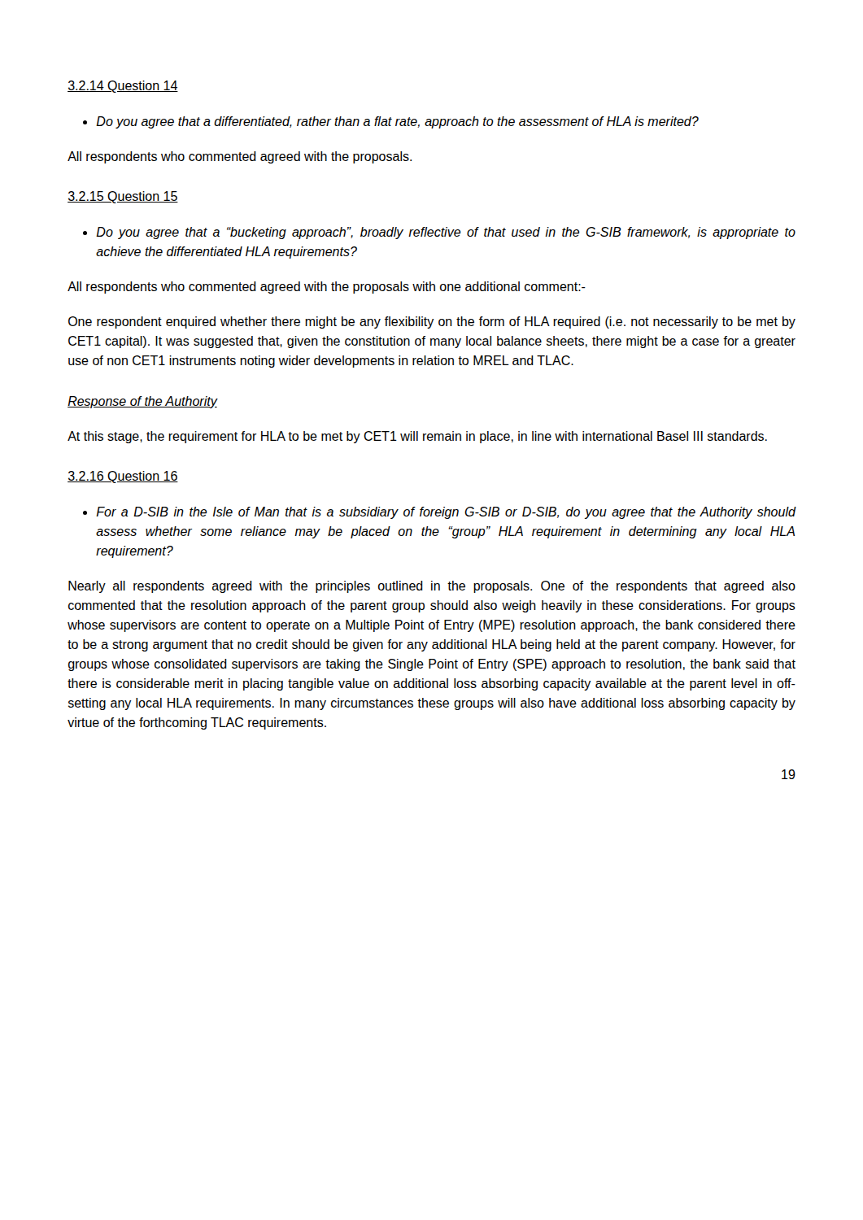3.2.14 Question 14
Do you agree that a differentiated, rather than a flat rate, approach to the assessment of HLA is merited?
All respondents who commented agreed with the proposals.
3.2.15 Question 15
Do you agree that a “bucketing approach”, broadly reflective of that used in the G-SIB framework, is appropriate to achieve the differentiated HLA requirements?
All respondents who commented agreed with the proposals with one additional comment:-
One respondent enquired whether there might be any flexibility on the form of HLA required (i.e. not necessarily to be met by CET1 capital). It was suggested that, given the constitution of many local balance sheets, there might be a case for a greater use of non CET1 instruments noting wider developments in relation to MREL and TLAC.
Response of the Authority
At this stage, the requirement for HLA to be met by CET1 will remain in place, in line with international Basel III standards.
3.2.16 Question 16
For a D-SIB in the Isle of Man that is a subsidiary of foreign G-SIB or D-SIB, do you agree that the Authority should assess whether some reliance may be placed on the “group” HLA requirement in determining any local HLA requirement?
Nearly all respondents agreed with the principles outlined in the proposals. One of the respondents that agreed also commented that the resolution approach of the parent group should also weigh heavily in these considerations. For groups whose supervisors are content to operate on a Multiple Point of Entry (MPE) resolution approach, the bank considered there to be a strong argument that no credit should be given for any additional HLA being held at the parent company. However, for groups whose consolidated supervisors are taking the Single Point of Entry (SPE) approach to resolution, the bank said that there is considerable merit in placing tangible value on additional loss absorbing capacity available at the parent level in off-setting any local HLA requirements. In many circumstances these groups will also have additional loss absorbing capacity by virtue of the forthcoming TLAC requirements.
19